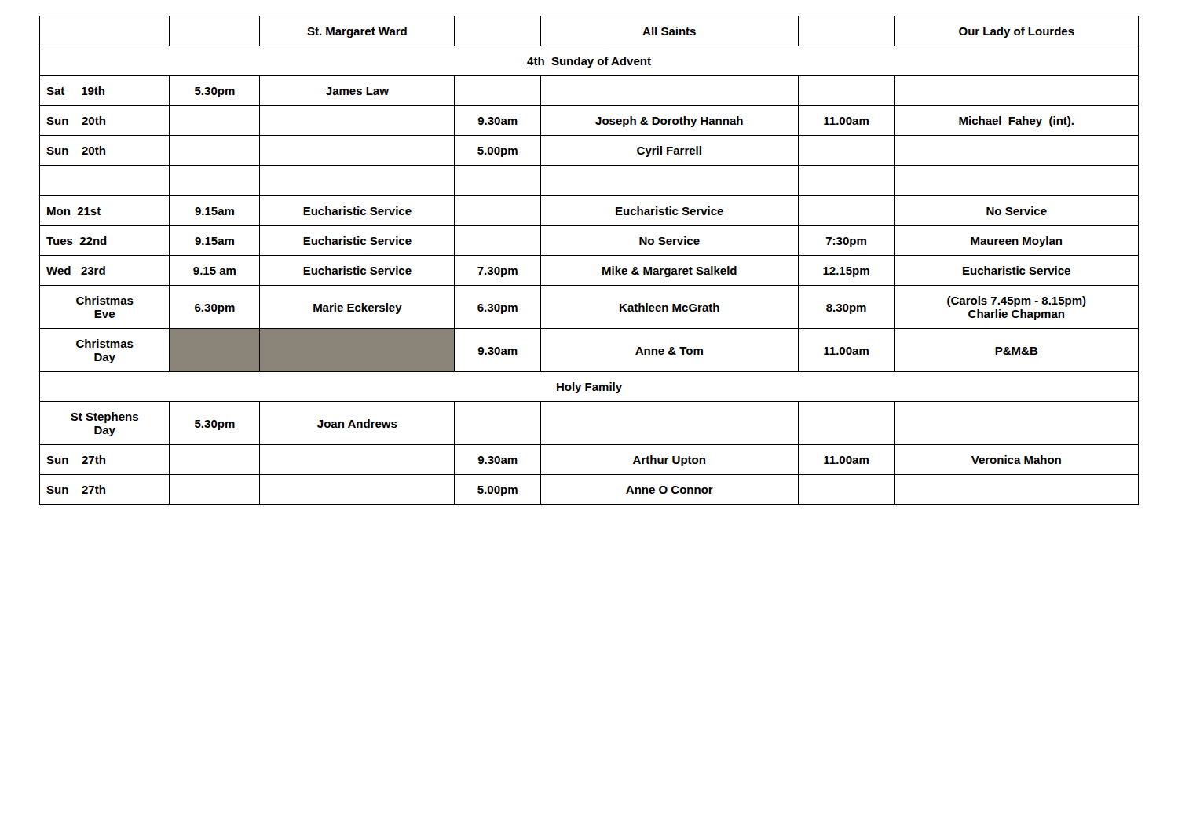| | | St. Margaret Ward | | All Saints | | Our Lady of Lourdes |
| 4th Sunday of Advent |
| Sat 19th | 5.30pm | James Law | | | | |
| Sun 20th | | | 9.30am | Joseph & Dorothy Hannah | 11.00am | Michael Fahey (int). |
| Sun 20th | | | 5.00pm | Cyril Farrell | | |
| Mon 21st | 9.15am | Eucharistic Service | | Eucharistic Service | | No Service |
| Tues 22nd | 9.15am | Eucharistic Service | | No Service | 7:30pm | Maureen Moylan |
| Wed 23rd | 9.15 am | Eucharistic Service | 7.30pm | Mike & Margaret Salkeld | 12.15pm | Eucharistic Service |
| Christmas Eve | 6.30pm | Marie Eckersley | 6.30pm | Kathleen McGrath | 8.30pm | (Carols 7.45pm - 8.15pm) Charlie Chapman |
| Christmas Day | | | 9.30am | Anne & Tom | 11.00am | P&M&B |
| Holy Family |
| St Stephens Day | 5.30pm | Joan Andrews | | | | |
| Sun 27th | | | 9.30am | Arthur Upton | 11.00am | Veronica Mahon |
| Sun 27th | | | 5.00pm | Anne O Connor | | |